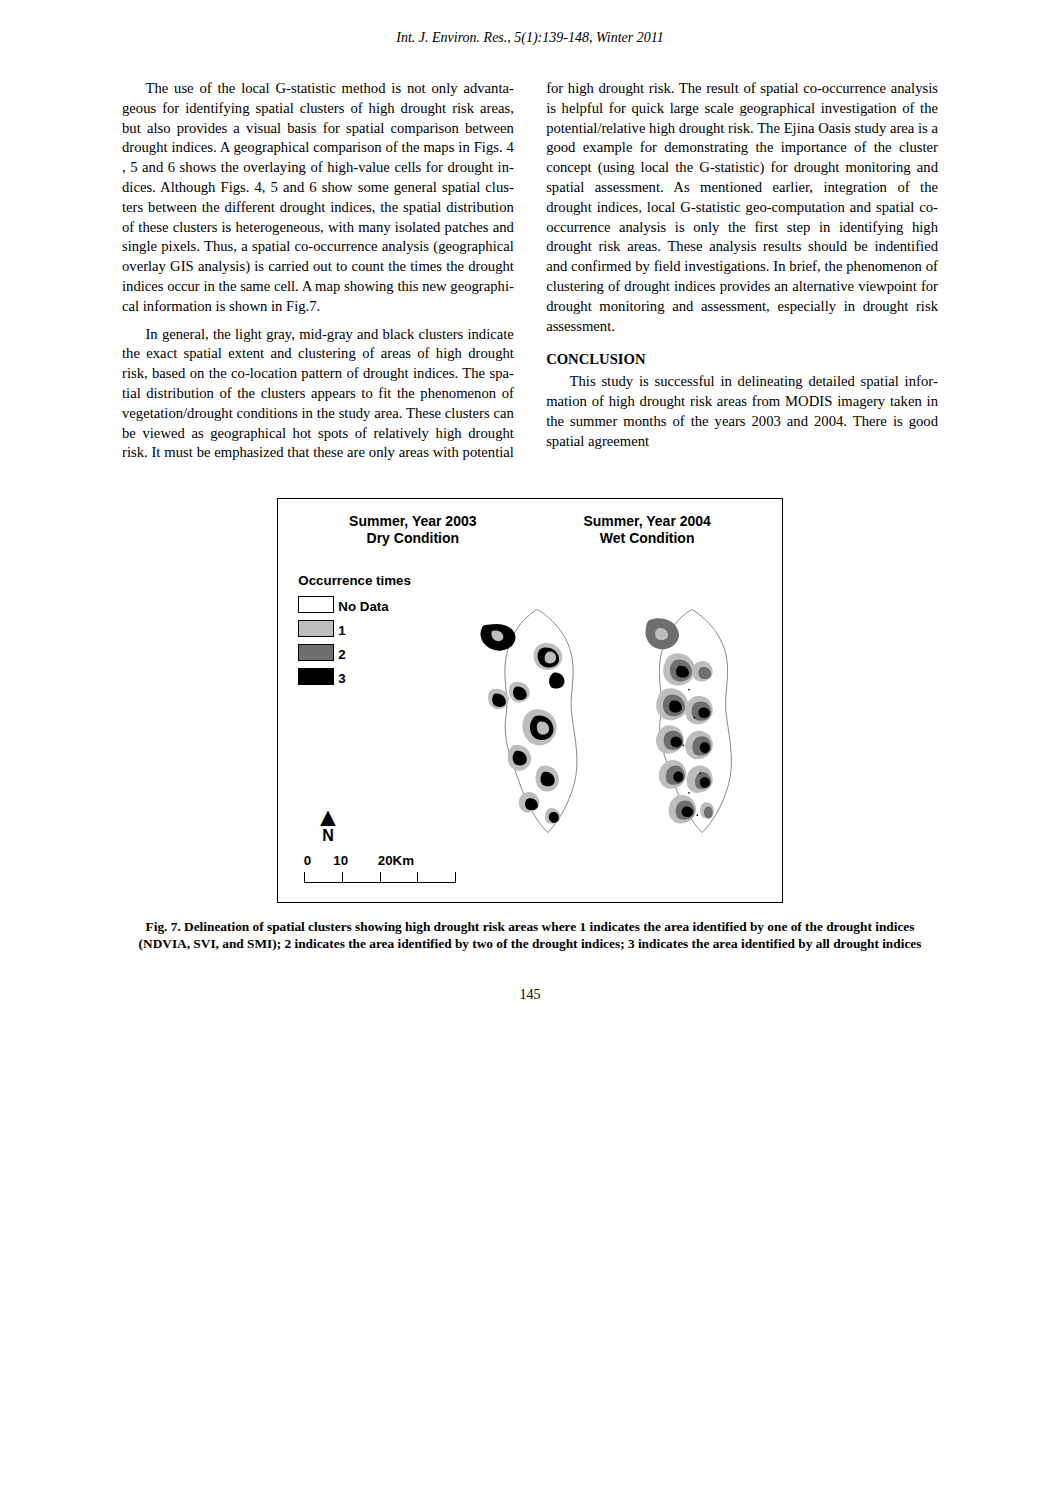Int. J. Environ. Res., 5(1):139-148, Winter 2011
The use of the local G-statistic method is not only advantageous for identifying spatial clusters of high drought risk areas, but also provides a visual basis for spatial comparison between drought indices. A geographical comparison of the maps in Figs. 4 , 5 and 6 shows the overlaying of high-value cells for drought indices. Although Figs. 4, 5 and 6 show some general spatial clusters between the different drought indices, the spatial distribution of these clusters is heterogeneous, with many isolated patches and single pixels. Thus, a spatial co-occurrence analysis (geographical overlay GIS analysis) is carried out to count the times the drought indices occur in the same cell. A map showing this new geographical information is shown in Fig.7.
In general, the light gray, mid-gray and black clusters indicate the exact spatial extent and clustering of areas of high drought risk, based on the co-location pattern of drought indices. The spatial distribution of the clusters appears to fit the phenomenon of vegetation/drought conditions in the study area. These clusters can be viewed as geographical hot spots of relatively high drought risk. It must be emphasized that these are only areas with potential for high drought risk. The result of spatial co-occurrence analysis is helpful for quick large scale geographical investigation of the potential/relative high drought risk. The Ejina Oasis study area is a good example for demonstrating the importance of the cluster concept (using local the G-statistic) for drought monitoring and spatial assessment. As mentioned earlier, integration of the drought indices, local G-statistic geo-computation and spatial co-occurrence analysis is only the first step in identifying high drought risk areas. These analysis results should be indentified and confirmed by field investigations. In brief, the phenomenon of clustering of drought indices provides an alternative viewpoint for drought monitoring and assessment, especially in drought risk assessment.
CONCLUSION
This study is successful in delineating detailed spatial information of high drought risk areas from MODIS imagery taken in the summer months of the years 2003 and 2004. There is good spatial agreement
Summer, Year 2003
Dry Condition
Summer, Year 2004
Wet Condition
Occurrence times
| | No Data |
| | 1 |
| | 2 |
| | 3 |
▲ N
0 10 20Km
Fig. 7. Delineation of spatial clusters showing high drought risk areas where 1 indicates the area identified by one of the drought indices (NDVIA, SVI, and SMI); 2 indicates the area identified by two of the drought indices; 3 indicates the area identified by all drought indices
145